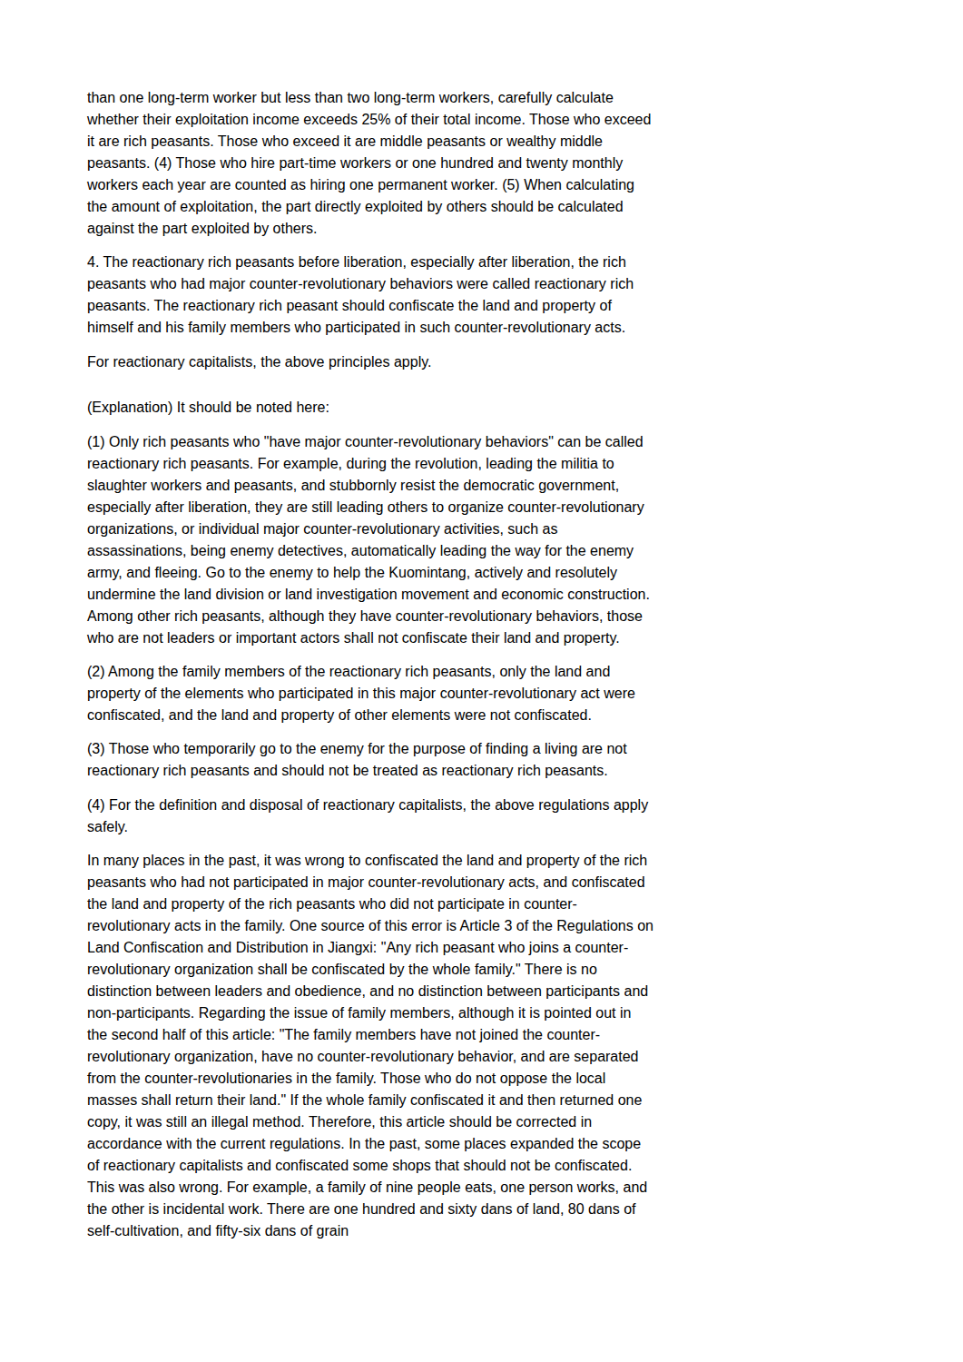than one long-term worker but less than two long-term workers, carefully calculate whether their exploitation income exceeds 25% of their total income. Those who exceed it are rich peasants. Those who exceed it are middle peasants or wealthy middle peasants. (4) Those who hire part-time workers or one hundred and twenty monthly workers each year are counted as hiring one permanent worker. (5) When calculating the amount of exploitation, the part directly exploited by others should be calculated against the part exploited by others.
4. The reactionary rich peasants before liberation, especially after liberation, the rich peasants who had major counter-revolutionary behaviors were called reactionary rich peasants. The reactionary rich peasant should confiscate the land and property of himself and his family members who participated in such counter-revolutionary acts.
For reactionary capitalists, the above principles apply.
(Explanation) It should be noted here:
(1) Only rich peasants who "have major counter-revolutionary behaviors" can be called reactionary rich peasants. For example, during the revolution, leading the militia to slaughter workers and peasants, and stubbornly resist the democratic government, especially after liberation, they are still leading others to organize counter-revolutionary organizations, or individual major counter-revolutionary activities, such as assassinations, being enemy detectives, automatically leading the way for the enemy army, and fleeing. Go to the enemy to help the Kuomintang, actively and resolutely undermine the land division or land investigation movement and economic construction. Among other rich peasants, although they have counter-revolutionary behaviors, those who are not leaders or important actors shall not confiscate their land and property.
(2) Among the family members of the reactionary rich peasants, only the land and property of the elements who participated in this major counter-revolutionary act were confiscated, and the land and property of other elements were not confiscated.
(3) Those who temporarily go to the enemy for the purpose of finding a living are not reactionary rich peasants and should not be treated as reactionary rich peasants.
(4) For the definition and disposal of reactionary capitalists, the above regulations apply safely.
In many places in the past, it was wrong to confiscated the land and property of the rich peasants who had not participated in major counter-revolutionary acts, and confiscated the land and property of the rich peasants who did not participate in counter-revolutionary acts in the family. One source of this error is Article 3 of the Regulations on Land Confiscation and Distribution in Jiangxi: "Any rich peasant who joins a counter-revolutionary organization shall be confiscated by the whole family." There is no distinction between leaders and obedience, and no distinction between participants and non-participants. Regarding the issue of family members, although it is pointed out in the second half of this article: "The family members have not joined the counter-revolutionary organization, have no counter-revolutionary behavior, and are separated from the counter-revolutionaries in the family. Those who do not oppose the local masses shall return their land." If the whole family confiscated it and then returned one copy, it was still an illegal method. Therefore, this article should be corrected in accordance with the current regulations. In the past, some places expanded the scope of reactionary capitalists and confiscated some shops that should not be confiscated. This was also wrong. For example, a family of nine people eats, one person works, and the other is incidental work. There are one hundred and sixty dans of land, 80 dans of self-cultivation, and fifty-six dans of grain